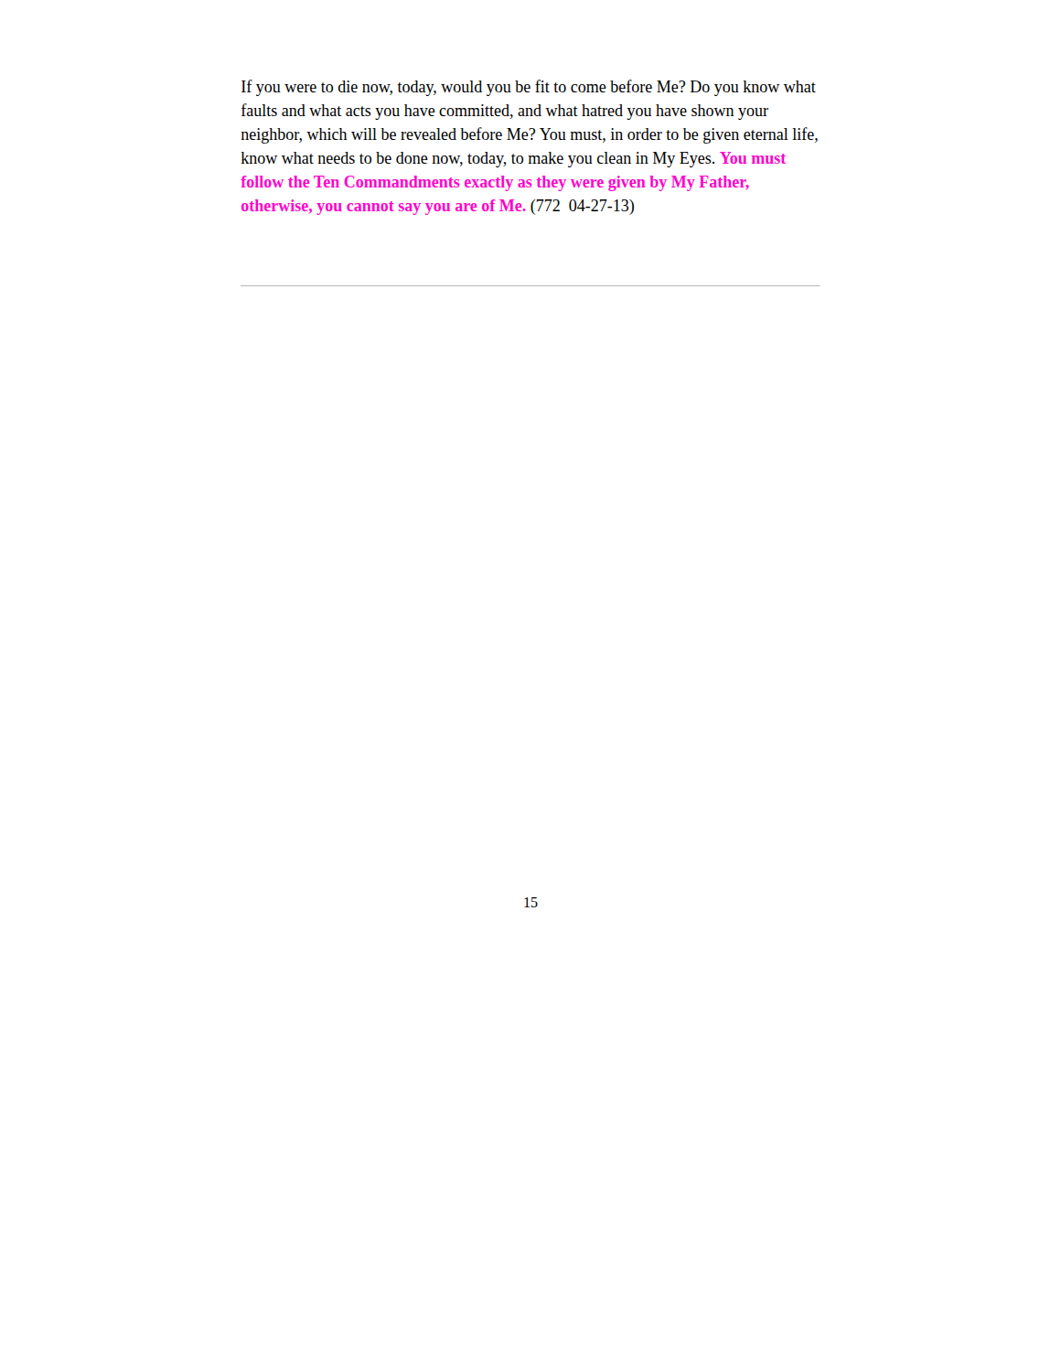If you were to die now, today, would you be fit to come before Me? Do you know what faults and what acts you have committed, and what hatred you have shown your neighbor, which will be revealed before Me? You must, in order to be given eternal life, know what needs to be done now, today, to make you clean in My Eyes. You must follow the Ten Commandments exactly as they were given by My Father, otherwise, you cannot say you are of Me. (772 04-27-13)
15